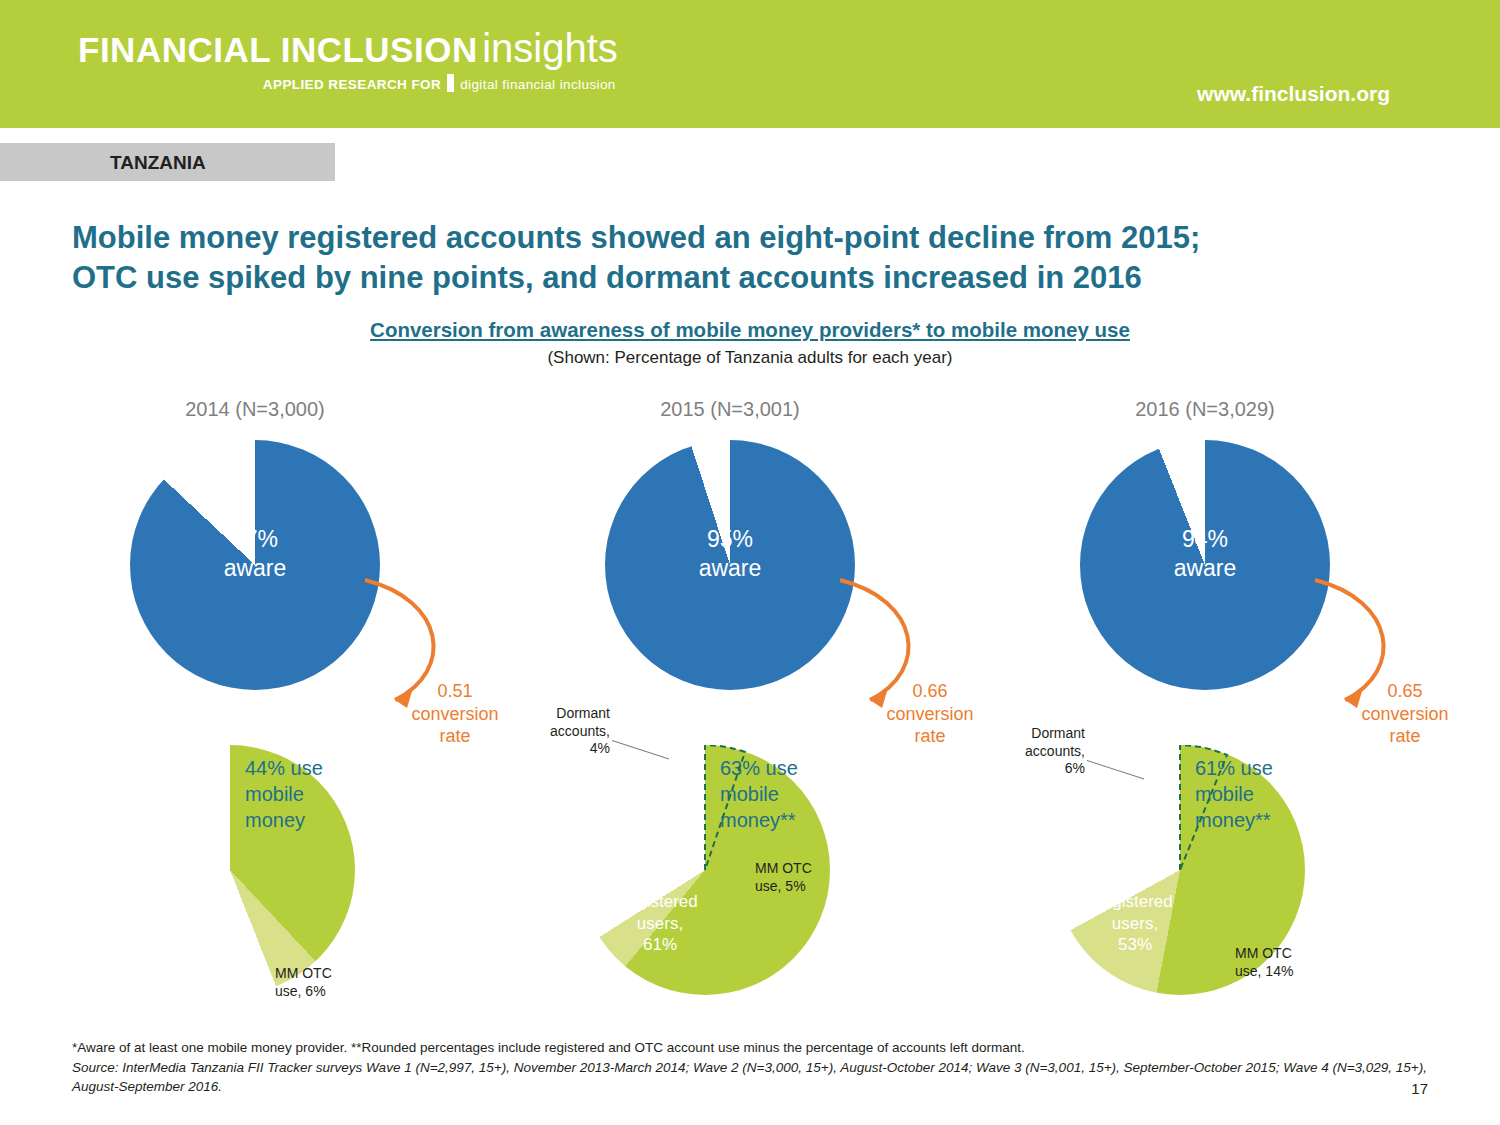FINANCIAL INCLUSION insights
APPLIED RESEARCH FOR digital financial inclusion
www.finclusion.org
TANZANIA
Mobile money registered accounts showed an eight-point decline from 2015;
OTC use spiked by nine points, and dormant accounts increased in 2016
Conversion from awareness of mobile money providers* to mobile money use
(Shown: Percentage of Tanzania adults for each year)
2014 (N=3,000)
2015 (N=3,001)
2016 (N=3,029)
87%
aware
95%
aware
94%
aware
0.51
conversion
rate
0.66
conversion
rate
0.65
conversion
rate
MM
registered
users,
38%
MM OTC
use, 6%
44% use
mobile
money
MM
registered
users,
61%
MM OTC
use, 5%
63% use
mobile
money**
Dormant
accounts,
4%
MM
registered
users,
53%
MM OTC
use, 14%
61% use
mobile
money**
Dormant
accounts,
6%
*Aware of at least one mobile money provider. **Rounded percentages include registered and OTC account use minus the percentage of accounts left dormant.
Source: InterMedia Tanzania FII Tracker surveys Wave 1 (N=2,997, 15+), November 2013-March 2014; Wave 2 (N=3,000, 15+), August-October 2014; Wave 3 (N=3,001, 15+), September-October 2015; Wave 4 (N=3,029, 15+), August-September 2016.
17